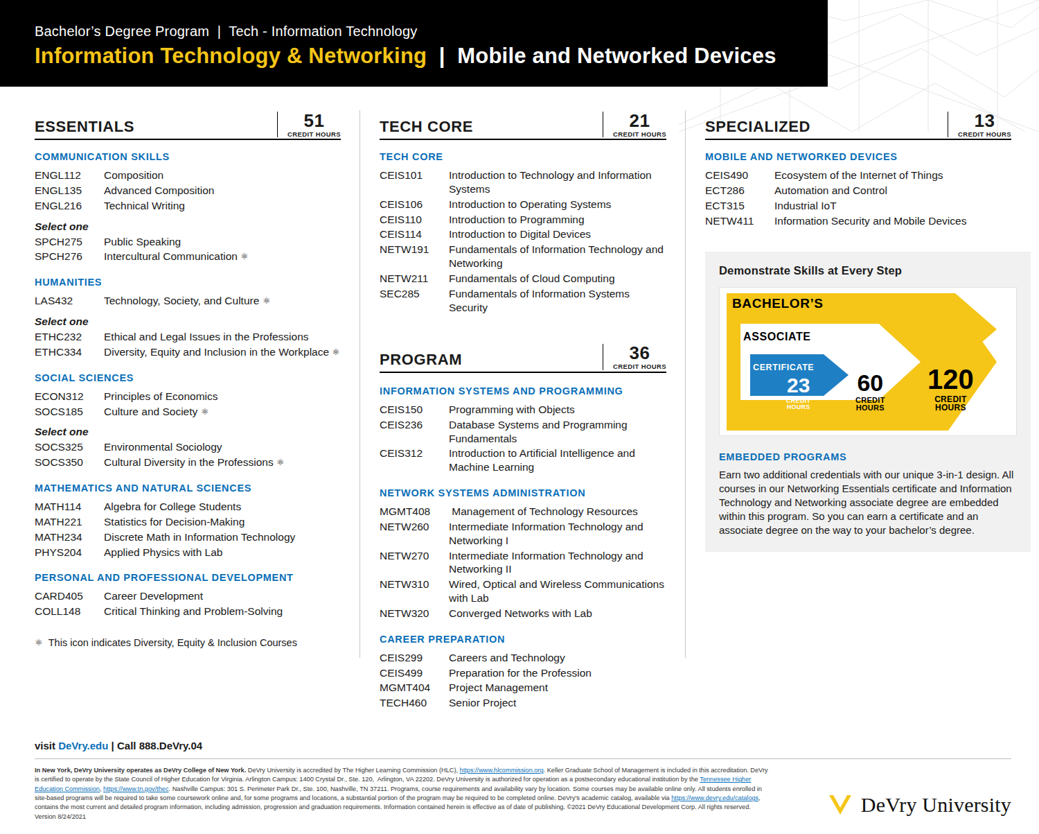Bachelor’s Degree Program | Tech - Information Technology
Information Technology & Networking | Mobile and Networked Devices
Essentials
51 CREDIT HOURS
Communication Skills
| ENGL112 | Composition |
| ENGL135 | Advanced Composition |
| ENGL216 | Technical Writing |
Select one
| SPCH275 | Public Speaking |
| SPCH276 | Intercultural Communication ⚛ |
Humanities
| LAS432 | Technology, Society, and Culture ⚛ |
Select one
| ETHC232 | Ethical and Legal Issues in the Professions |
| ETHC334 | Diversity, Equity and Inclusion in the Workplace ⚛ |
Social Sciences
| ECON312 | Principles of Economics |
| SOCS185 | Culture and Society ⚛ |
Select one
| SOCS325 | Environmental Sociology |
| SOCS350 | Cultural Diversity in the Professions ⚛ |
Mathematics and Natural Sciences
| MATH114 | Algebra for College Students |
| MATH221 | Statistics for Decision-Making |
| MATH234 | Discrete Math in Information Technology |
| PHYS204 | Applied Physics with Lab |
Personal and Professional Development
| CARD405 | Career Development |
| COLL148 | Critical Thinking and Problem-Solving |
⚛ This icon indicates Diversity, Equity & Inclusion Courses
Tech Core
21 CREDIT HOURS
Tech Core
| CEIS101 | Introduction to Technology and Information Systems |
| CEIS106 | Introduction to Operating Systems |
| CEIS110 | Introduction to Programming |
| CEIS114 | Introduction to Digital Devices |
| NETW191 | Fundamentals of Information Technology and Networking |
| NETW211 | Fundamentals of Cloud Computing |
| SEC285 | Fundamentals of Information Systems Security |
Program
36 CREDIT HOURS
Information Systems and Programming
| CEIS150 | Programming with Objects |
| CEIS236 | Database Systems and Programming Fundamentals |
| CEIS312 | Introduction to Artificial Intelligence and Machine Learning |
Network Systems Administration
| MGMT408 | Management of Technology Resources |
| NETW260 | Intermediate Information Technology and Networking I |
| NETW270 | Intermediate Information Technology and Networking II |
| NETW310 | Wired, Optical and Wireless Communications with Lab |
| NETW320 | Converged Networks with Lab |
Career Preparation
| CEIS299 | Careers and Technology |
| CEIS499 | Preparation for the Profession |
| MGMT404 | Project Management |
| TECH460 | Senior Project |
Specialized
13 CREDIT HOURS
Mobile and Networked Devices
| CEIS490 | Ecosystem of the Internet of Things |
| ECT286 | Automation and Control |
| ECT315 | Industrial IoT |
| NETW411 | Information Security and Mobile Devices |
Demonstrate Skills at Every Step
BACHELOR’S ASSOCIATE CERTIFICATE
23 CREDIT
HOURS
60 CREDIT
HOURS
120 CREDIT
HOURS
Embedded Programs
Earn two additional credentials with our unique 3-in-1 design. All courses in our Networking Essentials certificate and Information Technology and Networking associate degree are embedded within this program. So you can earn a certificate and an associate degree on the way to your bachelor’s degree.
visit DeVry.edu | Call 888.DeVry.04
In New York, DeVry University operates as DeVry College of New York. DeVry University is accredited by The Higher Learning Commission (HLC), https://www.hlcommission.org. Keller Graduate School of Management is included in this accreditation. DeVry is certified to operate by the State Council of Higher Education for Virginia. Arlington Campus: 1400 Crystal Dr., Ste. 120, Arlington, VA 22202. DeVry University is authorized for operation as a postsecondary educational institution by the Tennessee Higher Education Commission, https://www.tn.gov/thec. Nashville Campus: 301 S. Perimeter Park Dr., Ste. 100, Nashville, TN 37211. Programs, course requirements and availability vary by location. Some courses may be available online only. All students enrolled in site-based programs will be required to take some coursework online and, for some programs and locations, a substantial portion of the program may be required to be completed online. DeVry’s academic catalog, available via https://www.devry.edu/catalogs, contains the most current and detailed program information, including admission, progression and graduation requirements. Information contained herein is effective as of date of publishing. ©2021 DeVry Educational Development Corp. All rights reserved. Version 8/24/2021
DeVry University